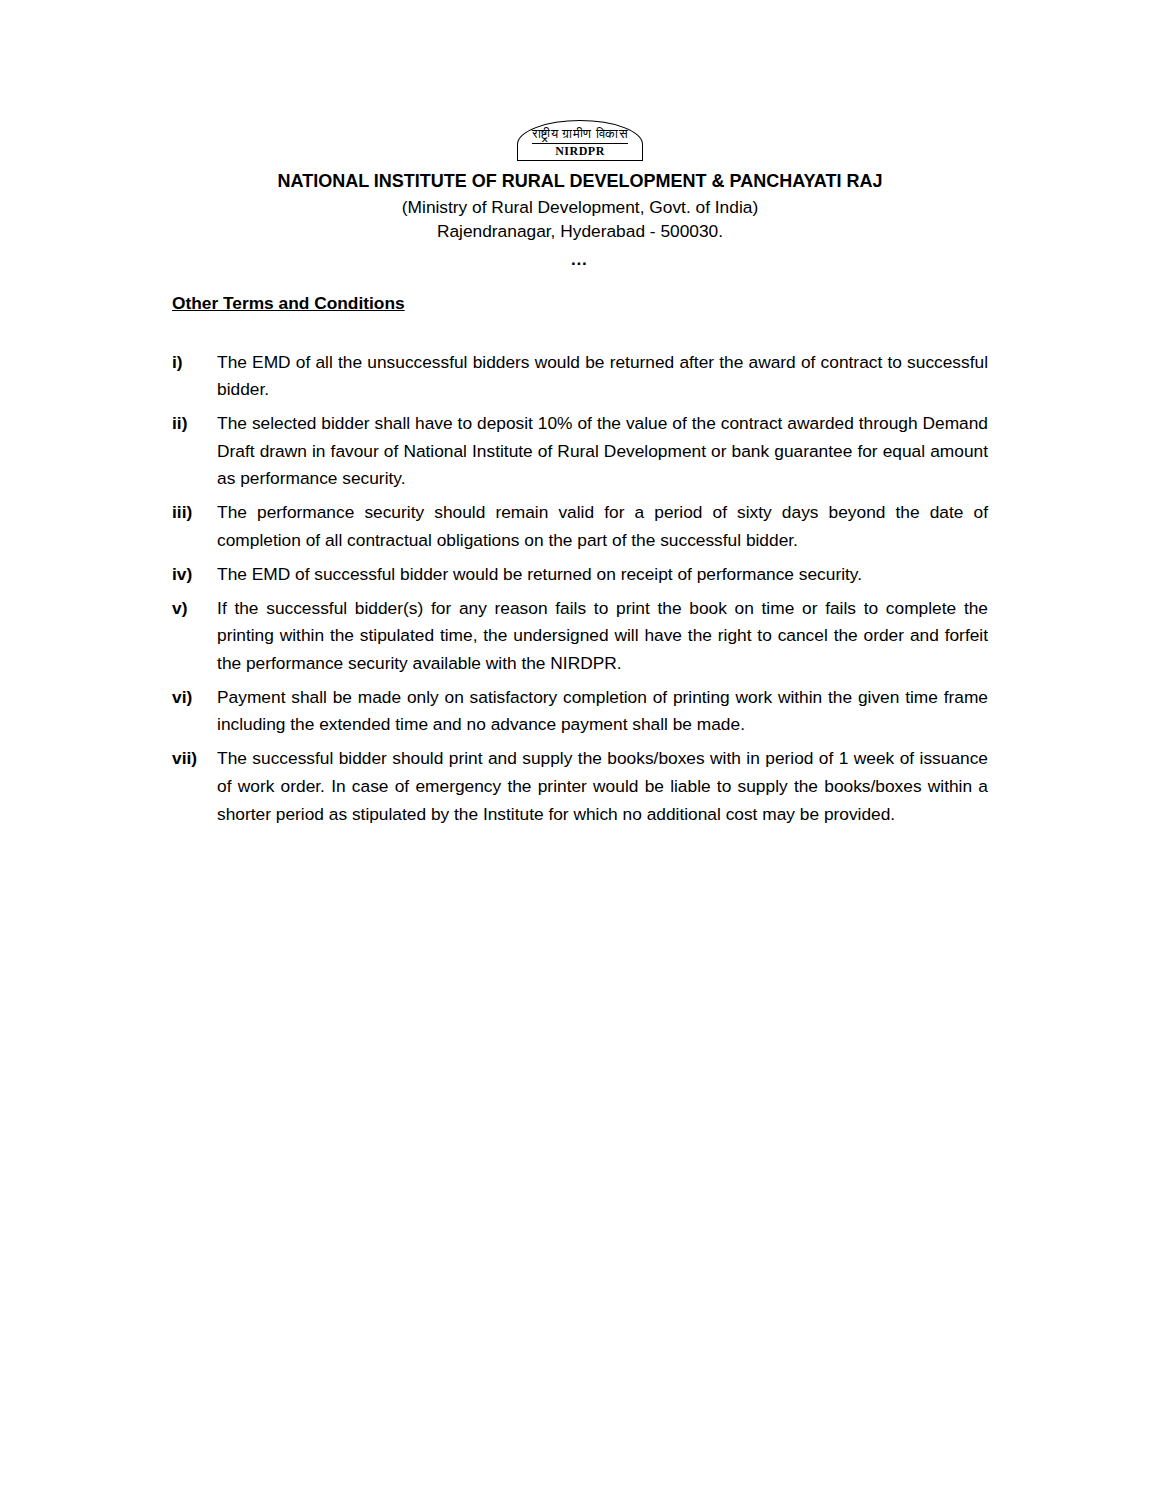राष्ट्रीय ग्रामीण विकास NIRDPR
NATIONAL INSTITUTE OF RURAL DEVELOPMENT & PANCHAYATI RAJ
(Ministry of Rural Development, Govt. of India)
Rajendranagar, Hyderabad - 500030.
…
Other Terms and Conditions
i) The EMD of all the unsuccessful bidders would be returned after the award of contract to successful bidder.
ii) The selected bidder shall have to deposit 10% of the value of the contract awarded through Demand Draft drawn in favour of National Institute of Rural Development or bank guarantee for equal amount as performance security.
iii) The performance security should remain valid for a period of sixty days beyond the date of completion of all contractual obligations on the part of the successful bidder.
iv) The EMD of successful bidder would be returned on receipt of performance security.
v) If the successful bidder(s) for any reason fails to print the book on time or fails to complete the printing within the stipulated time, the undersigned will have the right to cancel the order and forfeit the performance security available with the NIRDPR.
vi) Payment shall be made only on satisfactory completion of printing work within the given time frame including the extended time and no advance payment shall be made.
vii) The successful bidder should print and supply the books/boxes with in period of 1 week of issuance of work order. In case of emergency the printer would be liable to supply the books/boxes within a shorter period as stipulated by the Institute for which no additional cost may be provided.